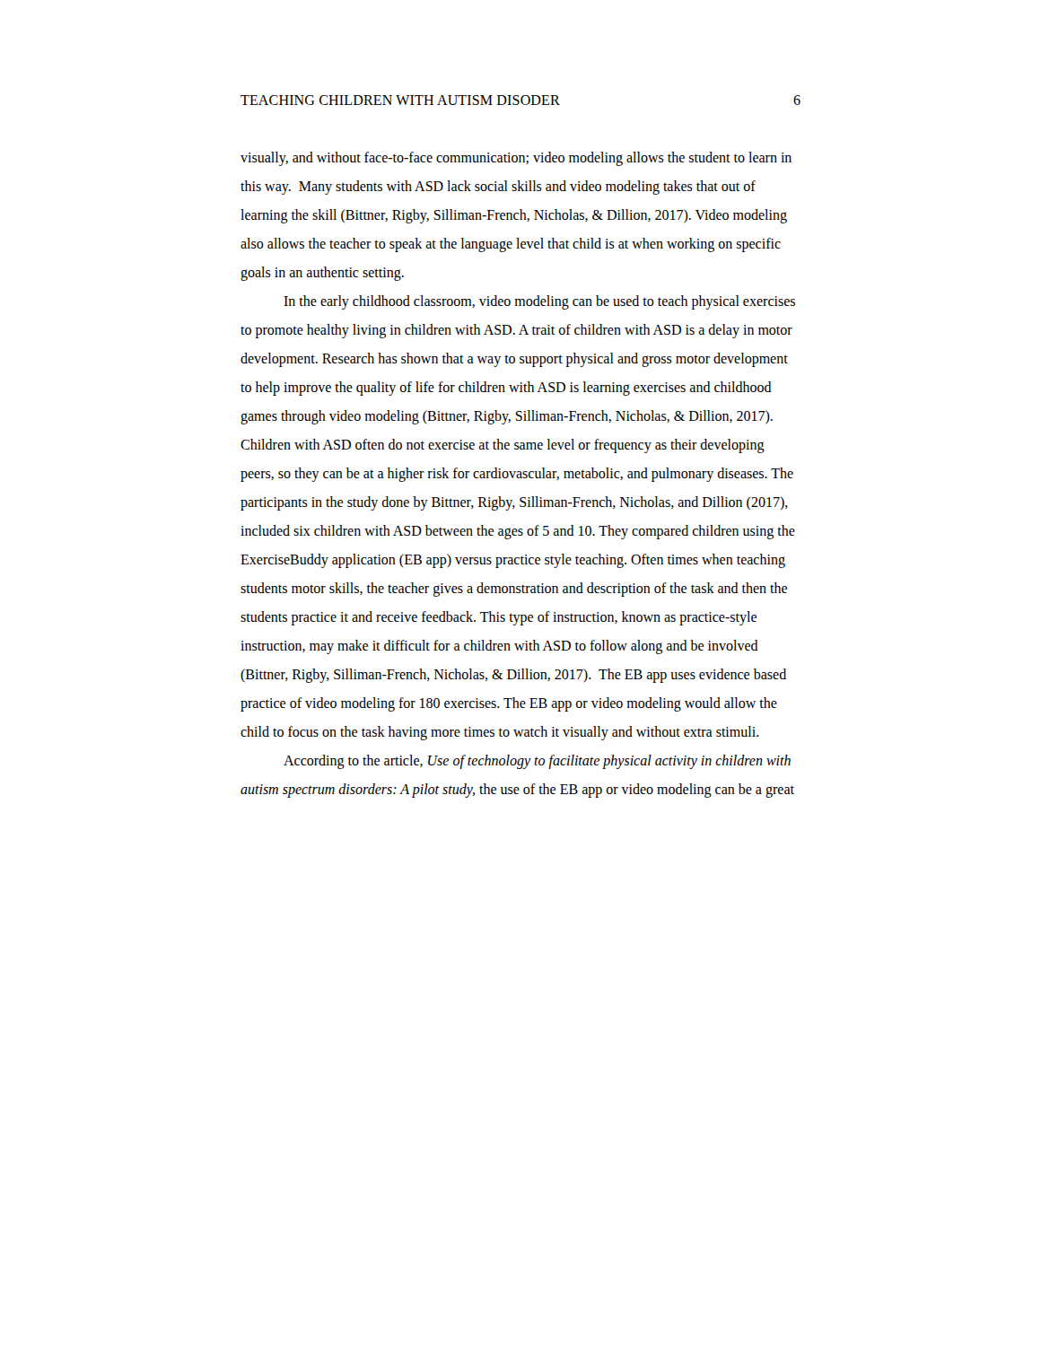Teaching Children with Autism Disoder 6
visually, and without face-to-face communication; video modeling allows the student to learn in this way. Many students with ASD lack social skills and video modeling takes that out of learning the skill (Bittner, Rigby, Silliman-French, Nicholas, & Dillion, 2017). Video modeling also allows the teacher to speak at the language level that child is at when working on specific goals in an authentic setting.
In the early childhood classroom, video modeling can be used to teach physical exercises to promote healthy living in children with ASD. A trait of children with ASD is a delay in motor development. Research has shown that a way to support physical and gross motor development to help improve the quality of life for children with ASD is learning exercises and childhood games through video modeling (Bittner, Rigby, Silliman-French, Nicholas, & Dillion, 2017). Children with ASD often do not exercise at the same level or frequency as their developing peers, so they can be at a higher risk for cardiovascular, metabolic, and pulmonary diseases. The participants in the study done by Bittner, Rigby, Silliman-French, Nicholas, and Dillion (2017), included six children with ASD between the ages of 5 and 10. They compared children using the ExerciseBuddy application (EB app) versus practice style teaching. Often times when teaching students motor skills, the teacher gives a demonstration and description of the task and then the students practice it and receive feedback. This type of instruction, known as practice-style instruction, may make it difficult for a children with ASD to follow along and be involved (Bittner, Rigby, Silliman-French, Nicholas, & Dillion, 2017). The EB app uses evidence based practice of video modeling for 180 exercises. The EB app or video modeling would allow the child to focus on the task having more times to watch it visually and without extra stimuli.
According to the article, Use of technology to facilitate physical activity in children with autism spectrum disorders: A pilot study, the use of the EB app or video modeling can be a great